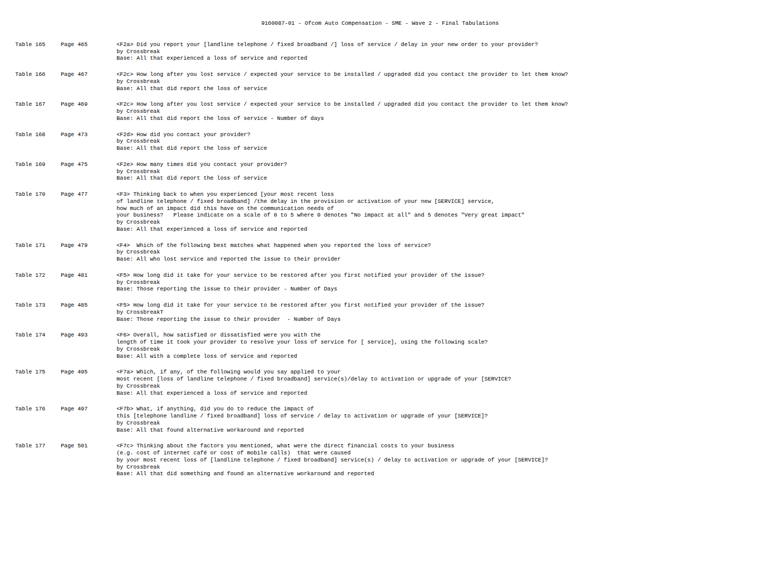9160087-01 - Ofcom Auto Compensation - SME - Wave 2 - Final Tabulations
| Table 165 | Page 465 | <F2a> Did you report your [landline telephone / fixed broadband /] loss of service / delay in your new order to your provider? by Crossbreak Base: All that experienced a loss of service and reported |
| Table 166 | Page 467 | <F2c> How long after you lost service / expected your service to be installed / upgraded did you contact the provider to let them know? by Crossbreak Base: All that did report the loss of service |
| Table 167 | Page 469 | <F2c> How long after you lost service / expected your service to be installed / upgraded did you contact the provider to let them know? by Crossbreak Base: All that did report the loss of service - Number of days |
| Table 168 | Page 473 | <F2d> How did you contact your provider? by Crossbreak Base: All that did report the loss of service |
| Table 169 | Page 475 | <F2e> How many times did you contact your provider? by Crossbreak Base: All that did report the loss of service |
| Table 170 | Page 477 | <F3> Thinking back to when you experienced [your most recent loss of landline telephone / fixed broadband] /the delay in the provision or activation of your new [SERVICE] service, how much of an impact did this have on the communication needs of your business? Please indicate on a scale of 0 to 5 where 0 denotes "No impact at all" and 5 denotes "Very great impact" by Crossbreak Base: All that experienced a loss of service and reported |
| Table 171 | Page 479 | <F4> Which of the following best matches what happened when you reported the loss of service? by Crossbreak Base: All who lost service and reported the issue to their provider |
| Table 172 | Page 481 | <F5> How long did it take for your service to be restored after you first notified your provider of the issue? by Crossbreak Base: Those reporting the issue to their provider - Number of Days |
| Table 173 | Page 485 | <F5> How long did it take for your service to be restored after you first notified your provider of the issue? by CrossbreakT Base: Those reporting the issue to their provider - Number of Days |
| Table 174 | Page 493 | <F6> Overall, how satisfied or dissatisfied were you with the length of time it took your provider to resolve your loss of service for [ service], using the following scale? by Crossbreak Base: All with a complete loss of service and reported |
| Table 175 | Page 495 | <F7a> Which, if any, of the following would you say applied to your most recent [loss of landline telephone / fixed broadband] service(s)/delay to activation or upgrade of your [SERVICE? by Crossbreak Base: All that experienced a loss of service and reported |
| Table 176 | Page 497 | <F7b> What, if anything, did you do to reduce the impact of this [telephone landline / fixed broadband] loss of service / delay to activation or upgrade of your [SERVICE]? by Crossbreak Base: All that found alternative workaround and reported |
| Table 177 | Page 501 | <F7c> Thinking about the factors you mentioned, what were the direct financial costs to your business (e.g. cost of internet café or cost of mobile calls) that were caused by your most recent loss of [landline telephone / fixed broadband] service(s) / delay to activation or upgrade of your [SERVICE]? by Crossbreak Base: All that did something and found an alternative workaround and reported |